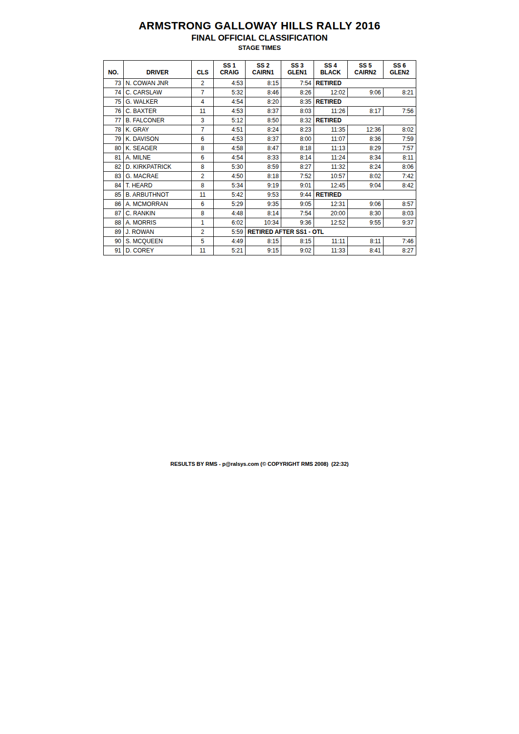ARMSTRONG GALLOWAY HILLS RALLY 2016
FINAL OFFICIAL CLASSIFICATION
STAGE TIMES
| NO. | DRIVER | CLS | SS 1 CRAIG | SS 2 CAIRN1 | SS 3 GLEN1 | SS 4 BLACK | SS 5 CAIRN2 | SS 6 GLEN2 |
| --- | --- | --- | --- | --- | --- | --- | --- | --- |
| 73 | N. COWAN JNR | 2 | 4:53 | 8:15 | 7:54 | RETIRED |
| 74 | C. CARSLAW | 7 | 5:32 | 8:46 | 8:26 | 12:02 | 9:06 | 8:21 |
| 75 | G. WALKER | 4 | 4:54 | 8:20 | 8:35 | RETIRED |
| 76 | C. BAXTER | 11 | 4:53 | 8:37 | 8:03 | 11:26 | 8:17 | 7:56 |
| 77 | B. FALCONER | 3 | 5:12 | 8:50 | 8:32 | RETIRED |
| 78 | K. GRAY | 7 | 4:51 | 8:24 | 8:23 | 11:35 | 12:36 | 8:02 |
| 79 | K. DAVISON | 6 | 4:53 | 8:37 | 8:00 | 11:07 | 8:36 | 7:59 |
| 80 | K. SEAGER | 8 | 4:58 | 8:47 | 8:18 | 11:13 | 8:29 | 7:57 |
| 81 | A. MILNE | 6 | 4:54 | 8:33 | 8:14 | 11:24 | 8:34 | 8:11 |
| 82 | D. KIRKPATRICK | 8 | 5:30 | 8:59 | 8:27 | 11:32 | 8:24 | 8:06 |
| 83 | G. MACRAE | 2 | 4:50 | 8:18 | 7:52 | 10:57 | 8:02 | 7:42 |
| 84 | T. HEARD | 8 | 5:34 | 9:19 | 9:01 | 12:45 | 9:04 | 8:42 |
| 85 | B. ARBUTHNOT | 11 | 5:42 | 9:53 | 9:44 | RETIRED |
| 86 | A. MCMORRAN | 6 | 5:29 | 9:35 | 9:05 | 12:31 | 9:06 | 8:57 |
| 87 | C. RANKIN | 8 | 4:48 | 8:14 | 7:54 | 20:00 | 8:30 | 8:03 |
| 88 | A. MORRIS | 1 | 6:02 | 10:34 | 9:36 | 12:52 | 9:55 | 9:37 |
| 89 | J. ROWAN | 2 | 5:59 | RETIRED AFTER SS1 - OTL |
| 90 | S. MCQUEEN | 5 | 4:49 | 8:15 | 8:15 | 11:11 | 8:11 | 7:46 |
| 91 | D. COREY | 11 | 5:21 | 9:15 | 9:02 | 11:33 | 8:41 | 8:27 |
RESULTS BY RMS - p@ralsys.com (© COPYRIGHT RMS 2008) (22:32)